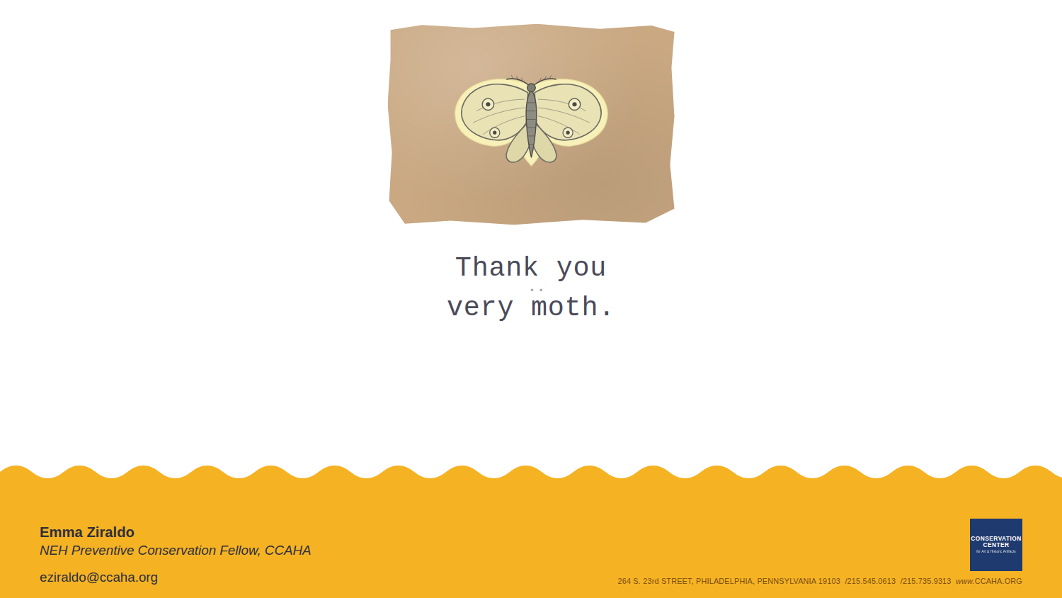Thank you very moth.
Emma Ziraldo
NEH Preventive Conservation Fellow, CCAHA
eziraldo@ccaha.org
CONSERVATION CENTER for Art & Historic Artifacts
264 S. 23rd STREET, PHILADELPHIA, PENNSYLVANIA 19103 /215.545.0613 /215.735.9313 www. CCAHA.ORG